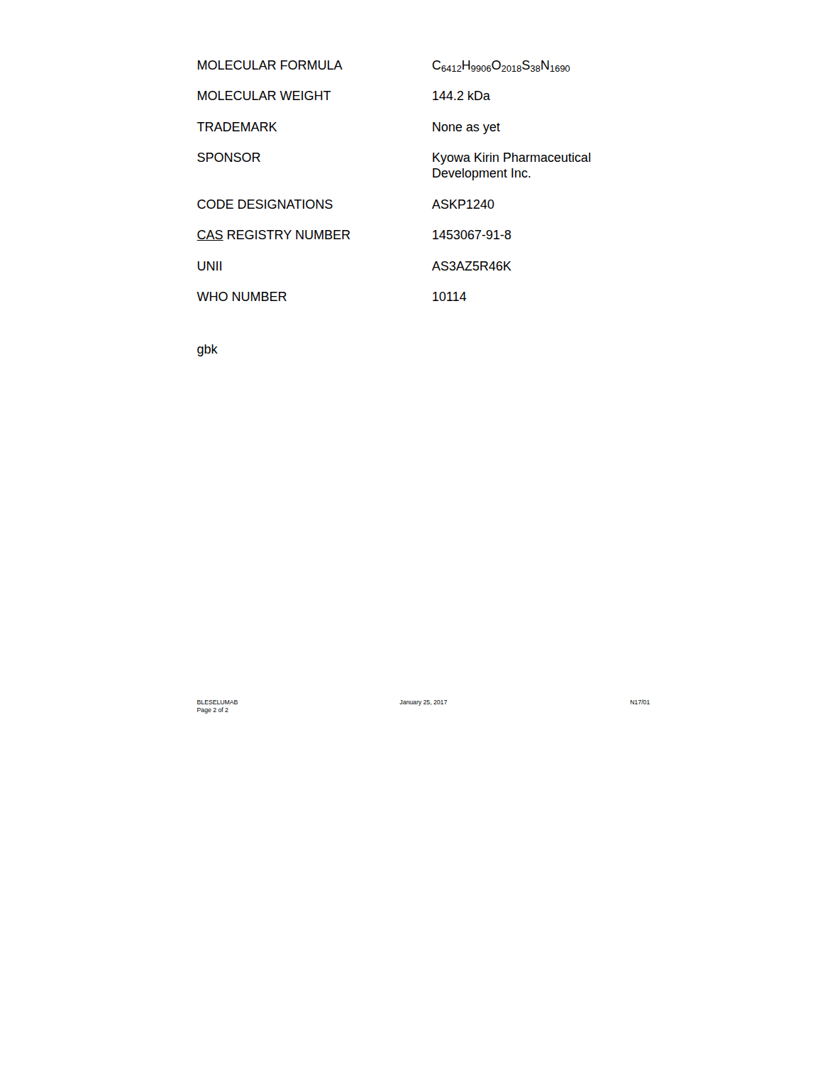| MOLECULAR FORMULA | C 6412 H 9906 O 2018 S 38 N 1690 |
| MOLECULAR WEIGHT | 144.2 kDa |
| TRADEMARK | None as yet |
| SPONSOR | Kyowa Kirin Pharmaceutical Development Inc. |
| CODE DESIGNATIONS | ASKP1240 |
| CAS REGISTRY NUMBER | 1453067-91-8 |
| UNII | AS3AZ5R46K |
| WHO NUMBER | 10114 |
gbk
BLESELUMAB
Page 2 of 2
January 25, 2017
N17/01